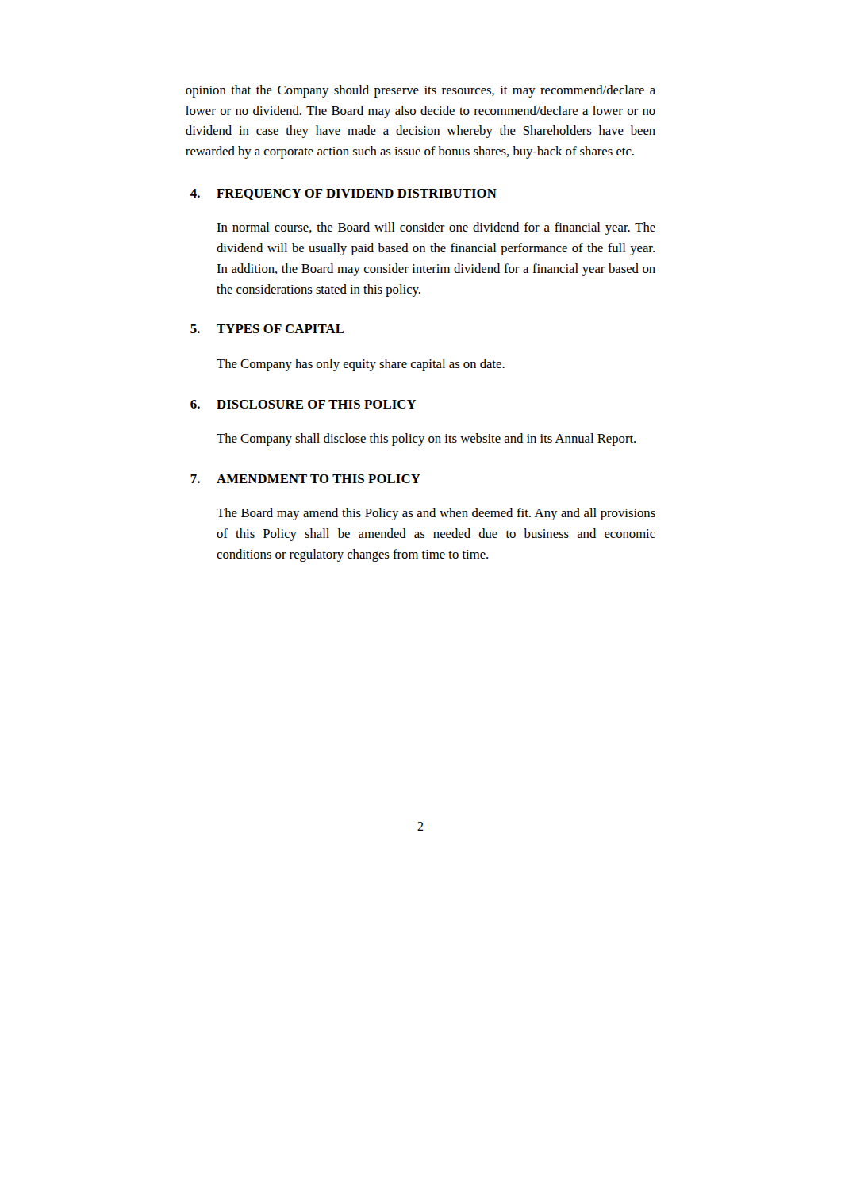opinion that the Company should preserve its resources, it may recommend/declare a lower or no dividend. The Board may also decide to recommend/declare a lower or no dividend in case they have made a decision whereby the Shareholders have been rewarded by a corporate action such as issue of bonus shares, buy-back of shares etc.
Frequency of Dividend Distribution
In normal course, the Board will consider one dividend for a financial year. The dividend will be usually paid based on the financial performance of the full year. In addition, the Board may consider interim dividend for a financial year based on the considerations stated in this policy.
Types of Capital
The Company has only equity share capital as on date.
Disclosure of this Policy
The Company shall disclose this policy on its website and in its Annual Report.
Amendment to this Policy
The Board may amend this Policy as and when deemed fit. Any and all provisions of this Policy shall be amended as needed due to business and economic conditions or regulatory changes from time to time.
2